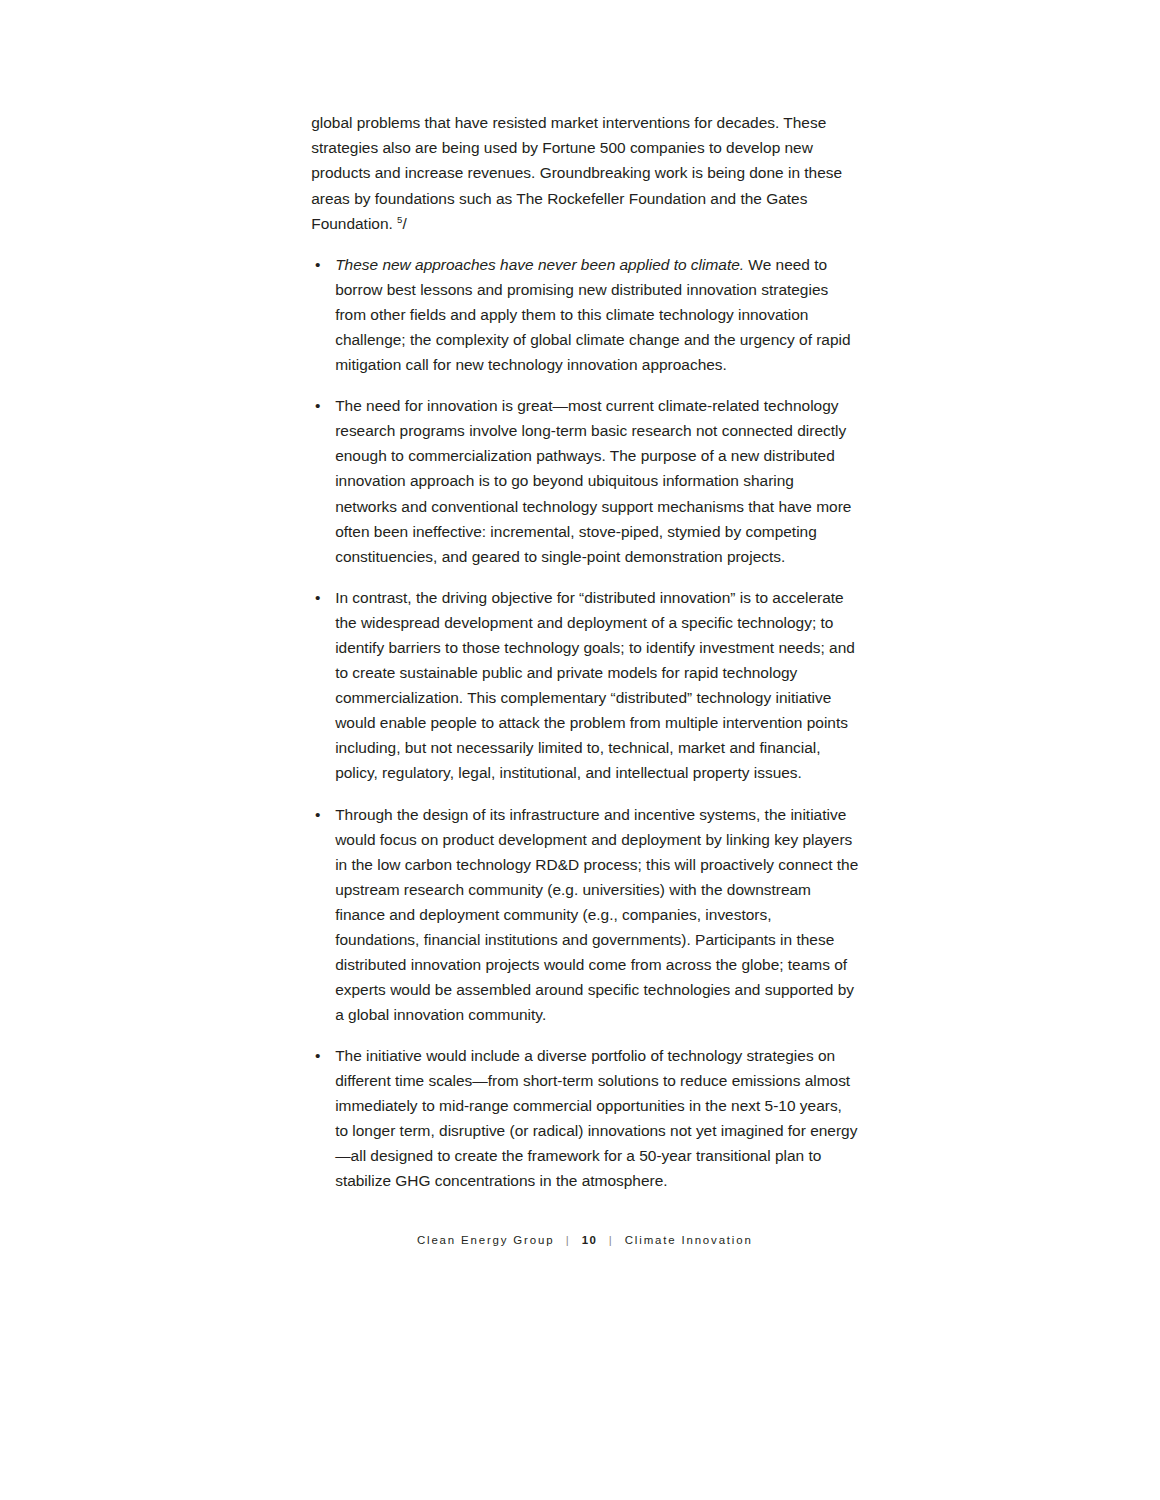global problems that have resisted market interventions for decades. These strategies also are being used by Fortune 500 companies to develop new products and increase revenues. Groundbreaking work is being done in these areas by foundations such as The Rockefeller Foundation and the Gates Foundation. 5/
These new approaches have never been applied to climate. We need to borrow best lessons and promising new distributed innovation strategies from other fields and apply them to this climate technology innovation challenge; the complexity of global climate change and the urgency of rapid mitigation call for new technology innovation approaches.
The need for innovation is great—most current climate-related technology research programs involve long-term basic research not connected directly enough to commercialization pathways. The purpose of a new distributed innovation approach is to go beyond ubiquitous information sharing networks and conventional technology support mechanisms that have more often been ineffective: incremental, stove-piped, stymied by competing constituencies, and geared to single-point demonstration projects.
In contrast, the driving objective for “distributed innovation” is to accelerate the widespread development and deployment of a specific technology; to identify barriers to those technology goals; to identify investment needs; and to create sustainable public and private models for rapid technology commercialization. This complementary “distributed” technology initiative would enable people to attack the problem from multiple intervention points including, but not necessarily limited to, technical, market and financial, policy, regulatory, legal, institutional, and intellectual property issues.
Through the design of its infrastructure and incentive systems, the initiative would focus on product development and deployment by linking key players in the low carbon technology RD&D process; this will proactively connect the upstream research community (e.g. universities) with the downstream finance and deployment community (e.g., companies, investors, foundations, financial institutions and governments). Participants in these distributed innovation projects would come from across the globe; teams of experts would be assembled around specific technologies and supported by a global innovation community.
The initiative would include a diverse portfolio of technology strategies on different time scales—from short-term solutions to reduce emissions almost immediately to mid-range commercial opportunities in the next 5-10 years, to longer term, disruptive (or radical) innovations not yet imagined for energy—all designed to create the framework for a 50-year transitional plan to stabilize GHG concentrations in the atmosphere.
Clean Energy Group | 10 | Climate Innovation